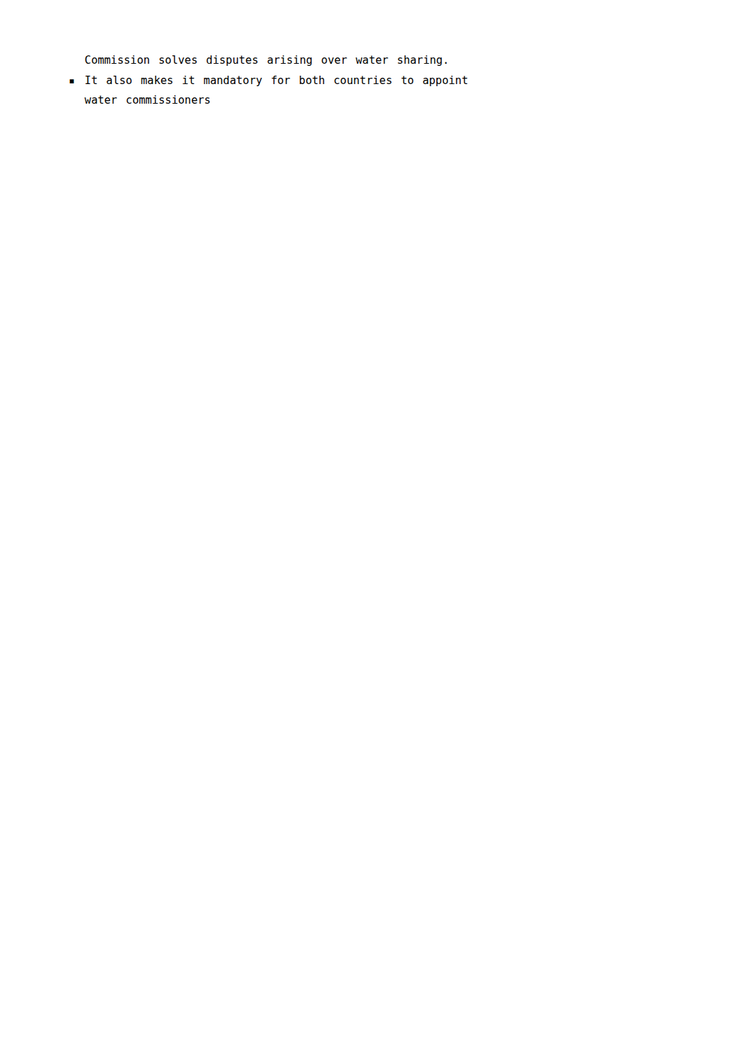Commission solves disputes arising over water sharing.
It also makes it mandatory for both countries to appoint
water commissioners